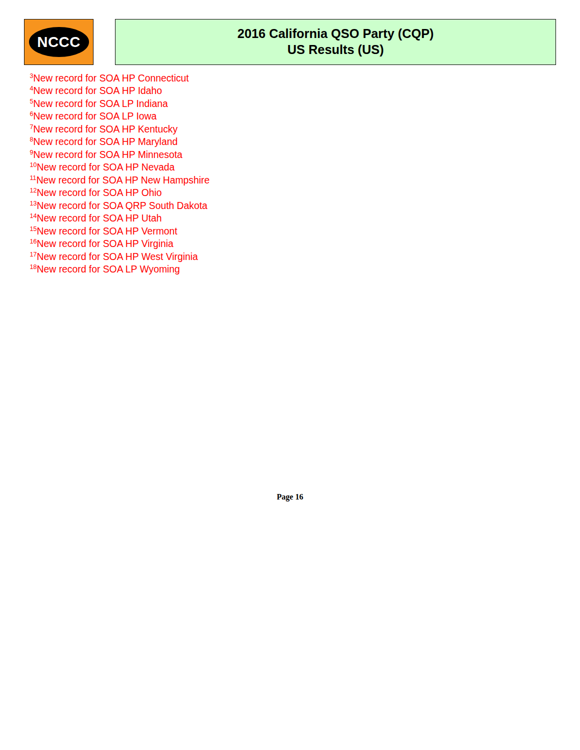NCCC
2016 California QSO Party (CQP)
US Results (US)
3New record for SOA HP Connecticut
4New record for SOA HP Idaho
5New record for SOA LP Indiana
6New record for SOA LP Iowa
7New record for SOA HP Kentucky
8New record for SOA HP Maryland
9New record for SOA HP Minnesota
10New record for SOA HP Nevada
11New record for SOA HP New Hampshire
12New record for SOA HP Ohio
13New record for SOA QRP South Dakota
14New record for SOA HP Utah
15New record for SOA HP Vermont
16New record for SOA HP Virginia
17New record for SOA HP West Virginia
18New record for SOA LP Wyoming
Page 16